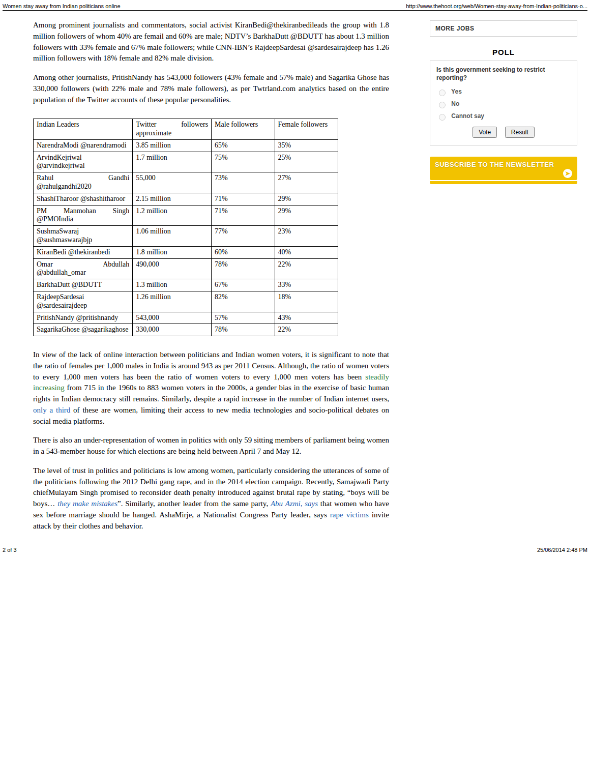Women stay away from Indian politicians online
http://www.thehoot.org/web/Women-stay-away-from-Indian-politicians-o...
MORE JOBS
POLL
Is this government seeking to restrict reporting?
Yes
No
Cannot say
Vote Result
SUBSCRIBE TO THE NEWSLETTER
➤
Among prominent journalists and commentators, social activist KiranBedi@thekiranbedileads the group with 1.8 million followers of whom 40% are femail and 60% are male; NDTV’s BarkhaDutt @BDUTT has about 1.3 million followers with 33% female and 67% male followers; while CNN-IBN’s RajdeepSardesai @sardesairajdeep has 1.26 million followers with 18% female and 82% male division.
Among other journalists, PritishNandy has 543,000 followers (43% female and 57% male) and Sagarika Ghose has 330,000 followers (with 22% male and 78% male followers), as per Twtrland.com analytics based on the entire population of the Twitter accounts of these popular personalities.
| Indian Leaders | Twitter followers approximate | Male followers | Female followers |
| NarendraModi @narendramodi | 3.85 million | 65% | 35% |
| ArvindKejriwal @arvindkejriwal | 1.7 million | 75% | 25% |
| Rahul Gandhi @rahulgandhi2020 | 55,000 | 73% | 27% |
| ShashiTharoor @shashitharoor | 2.15 million | 71% | 29% |
| PM Manmohan Singh @PMOIndia | 1.2 million | 71% | 29% |
| SushmaSwaraj @sushmaswarajbjp | 1.06 million | 77% | 23% |
| KiranBedi @thekiranbedi | 1.8 million | 60% | 40% |
| Omar Abdullah @abdullah_omar | 490,000 | 78% | 22% |
| BarkhaDutt @BDUTT | 1.3 million | 67% | 33% |
| RajdeepSardesai @sardesairajdeep | 1.26 million | 82% | 18% |
| PritishNandy @pritishnandy | 543,000 | 57% | 43% |
| SagarikaGhose @sagarikaghose | 330,000 | 78% | 22% |
In view of the lack of online interaction between politicians and Indian women voters, it is significant to note that the ratio of females per 1,000 males in India is around 943 as per 2011 Census. Although, the ratio of women voters to every 1,000 men voters has been the ratio of women voters to every 1,000 men voters has been steadily increasing from 715 in the 1960s to 883 women voters in the 2000s, a gender bias in the exercise of basic human rights in Indian democracy still remains. Similarly, despite a rapid increase in the number of Indian internet users, only a third of these are women, limiting their access to new media technologies and socio-political debates on social media platforms.
There is also an under-representation of women in politics with only 59 sitting members of parliament being women in a 543-member house for which elections are being held between April 7 and May 12.
The level of trust in politics and politicians is low among women, particularly considering the utterances of some of the politicians following the 2012 Delhi gang rape, and in the 2014 election campaign. Recently, Samajwadi Party chiefMulayam Singh promised to reconsider death penalty introduced against brutal rape by stating, “boys will be boys… they make mistakes”. Similarly, another leader from the same party, Abu Azmi, says that women who have sex before marriage should be hanged. AshaMirje, a Nationalist Congress Party leader, says rape victims invite attack by their clothes and behavior.
2 of 3
25/06/2014 2:48 PM